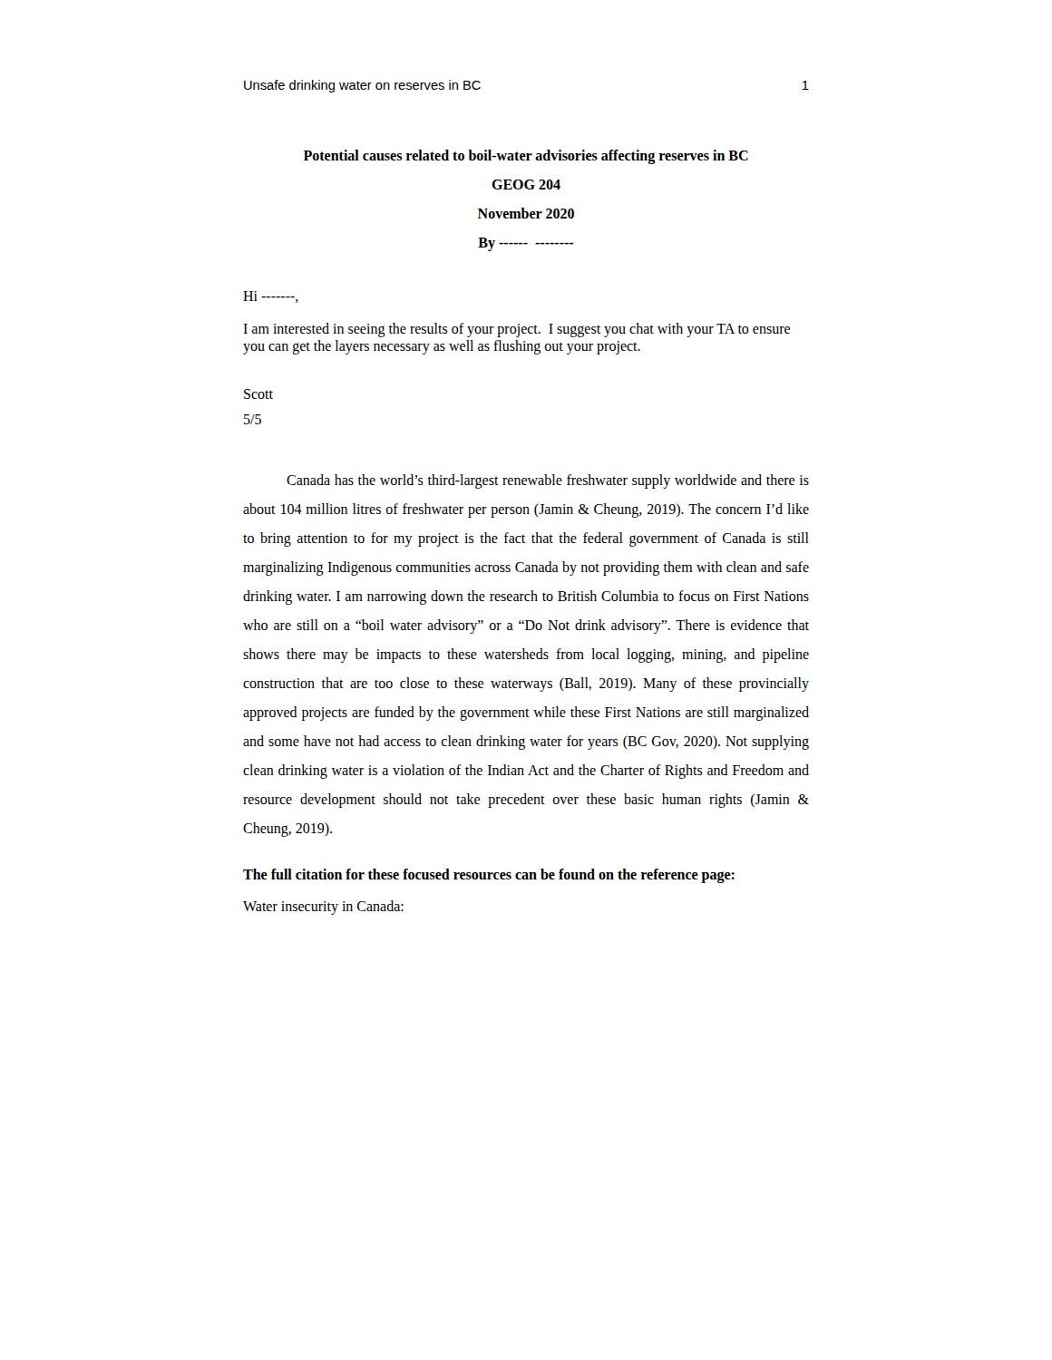Unsafe drinking water on reserves in BC 1
Potential causes related to boil-water advisories affecting reserves in BC
GEOG 204
November 2020
By ------ --------
Hi -------,
I am interested in seeing the results of your project. I suggest you chat with your TA to ensure you can get the layers necessary as well as flushing out your project.
Scott
5/5
Canada has the world’s third-largest renewable freshwater supply worldwide and there is about 104 million litres of freshwater per person (Jamin & Cheung, 2019). The concern I’d like to bring attention to for my project is the fact that the federal government of Canada is still marginalizing Indigenous communities across Canada by not providing them with clean and safe drinking water. I am narrowing down the research to British Columbia to focus on First Nations who are still on a “boil water advisory” or a “Do Not drink advisory”. There is evidence that shows there may be impacts to these watersheds from local logging, mining, and pipeline construction that are too close to these waterways (Ball, 2019). Many of these provincially approved projects are funded by the government while these First Nations are still marginalized and some have not had access to clean drinking water for years (BC Gov, 2020). Not supplying clean drinking water is a violation of the Indian Act and the Charter of Rights and Freedom and resource development should not take precedent over these basic human rights (Jamin & Cheung, 2019).
The full citation for these focused resources can be found on the reference page:
Water insecurity in Canada: